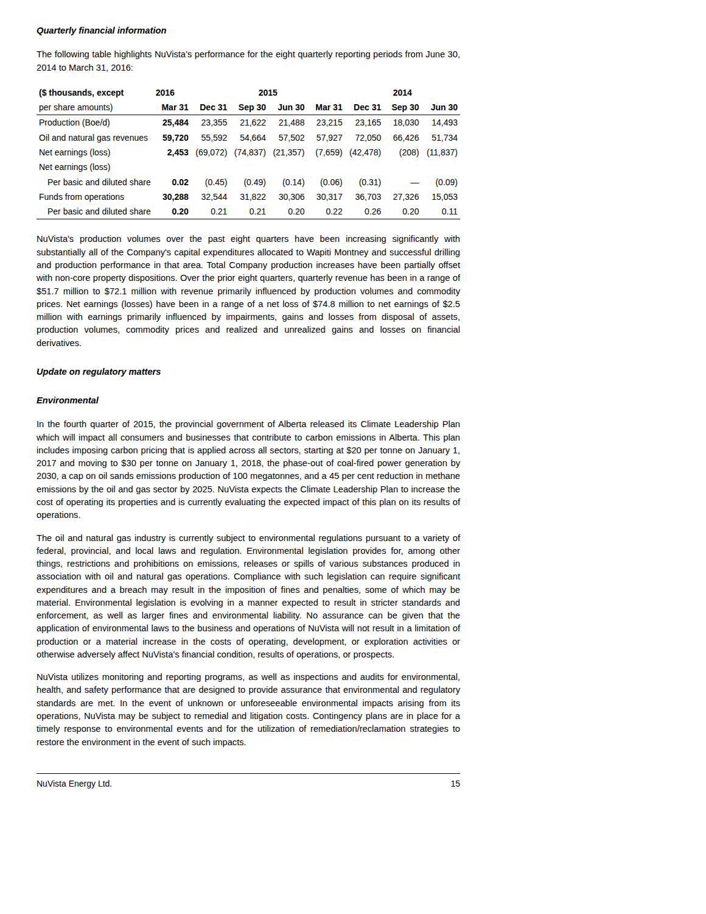Quarterly financial information
The following table highlights NuVista’s performance for the eight quarterly reporting periods from June 30, 2014 to March 31, 2016:
| ($ thousands, except | 2016 | 2015 | 2014 |
| --- | --- | --- | --- |
| per share amounts) | Mar 31 | Dec 31 | Sep 30 | Jun 30 | Mar 31 | Dec 31 | Sep 30 | Jun 30 |
| Production (Boe/d) | 25,484 | 23,355 | 21,622 | 21,488 | 23,215 | 23,165 | 18,030 | 14,493 |
| Oil and natural gas revenues | 59,720 | 55,592 | 54,664 | 57,502 | 57,927 | 72,050 | 66,426 | 51,734 |
| Net earnings (loss) | 2,453 | (69,072) | (74,837) | (21,357) | (7,659) | (42,478) | (208) | (11,837) |
| Net earnings (loss) | | | | | | | | |
| Per basic and diluted share | 0.02 | (0.45) | (0.49) | (0.14) | (0.06) | (0.31) | — | (0.09) |
| Funds from operations | 30,288 | 32,544 | 31,822 | 30,306 | 30,317 | 36,703 | 27,326 | 15,053 |
| Per basic and diluted share | 0.20 | 0.21 | 0.21 | 0.20 | 0.22 | 0.26 | 0.20 | 0.11 |
NuVista's production volumes over the past eight quarters have been increasing significantly with substantially all of the Company's capital expenditures allocated to Wapiti Montney and successful drilling and production performance in that area. Total Company production increases have been partially offset with non-core property dispositions. Over the prior eight quarters, quarterly revenue has been in a range of $51.7 million to $72.1 million with revenue primarily influenced by production volumes and commodity prices. Net earnings (losses) have been in a range of a net loss of $74.8 million to net earnings of $2.5 million with earnings primarily influenced by impairments, gains and losses from disposal of assets, production volumes, commodity prices and realized and unrealized gains and losses on financial derivatives.
Update on regulatory matters
Environmental
In the fourth quarter of 2015, the provincial government of Alberta released its Climate Leadership Plan which will impact all consumers and businesses that contribute to carbon emissions in Alberta. This plan includes imposing carbon pricing that is applied across all sectors, starting at $20 per tonne on January 1, 2017 and moving to $30 per tonne on January 1, 2018, the phase-out of coal-fired power generation by 2030, a cap on oil sands emissions production of 100 megatonnes, and a 45 per cent reduction in methane emissions by the oil and gas sector by 2025. NuVista expects the Climate Leadership Plan to increase the cost of operating its properties and is currently evaluating the expected impact of this plan on its results of operations.
The oil and natural gas industry is currently subject to environmental regulations pursuant to a variety of federal, provincial, and local laws and regulation. Environmental legislation provides for, among other things, restrictions and prohibitions on emissions, releases or spills of various substances produced in association with oil and natural gas operations. Compliance with such legislation can require significant expenditures and a breach may result in the imposition of fines and penalties, some of which may be material. Environmental legislation is evolving in a manner expected to result in stricter standards and enforcement, as well as larger fines and environmental liability. No assurance can be given that the application of environmental laws to the business and operations of NuVista will not result in a limitation of production or a material increase in the costs of operating, development, or exploration activities or otherwise adversely affect NuVista’s financial condition, results of operations, or prospects.
NuVista utilizes monitoring and reporting programs, as well as inspections and audits for environmental, health, and safety performance that are designed to provide assurance that environmental and regulatory standards are met. In the event of unknown or unforeseeable environmental impacts arising from its operations, NuVista may be subject to remedial and litigation costs. Contingency plans are in place for a timely response to environmental events and for the utilization of remediation/reclamation strategies to restore the environment in the event of such impacts.
NuVista Energy Ltd. 15